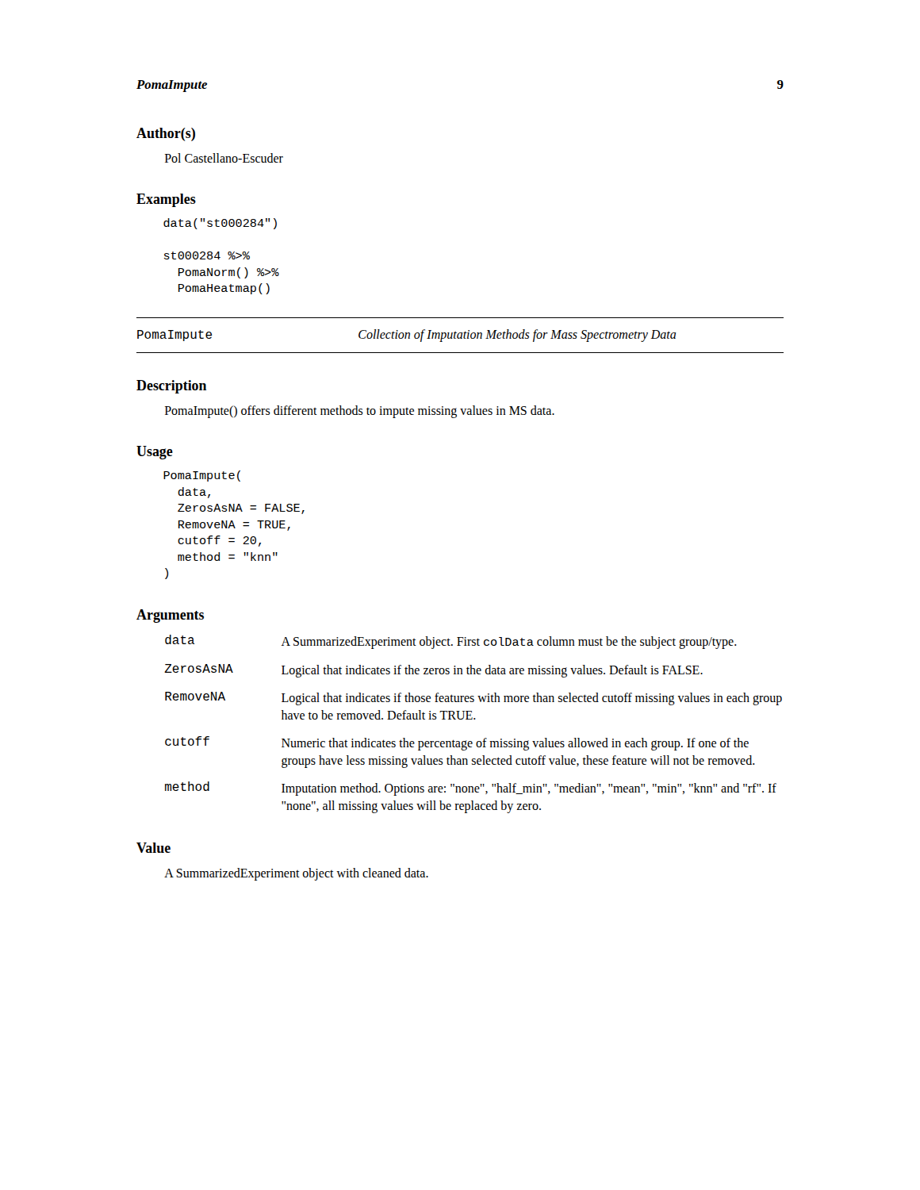PomaImpute 9
Author(s)
Pol Castellano-Escuder
Examples
data("st000284")

st000284 %>%
  PomaNorm() %>%
  PomaHeatmap()
PomaImpute Collection of Imputation Methods for Mass Spectrometry Data
Description
PomaImpute() offers different methods to impute missing values in MS data.
Usage
PomaImpute(
  data,
  ZerosAsNA = FALSE,
  RemoveNA = TRUE,
  cutoff = 20,
  method = "knn"
)
Arguments
data
A SummarizedExperiment object. First colData column must be the subject group/type.
ZerosAsNA
Logical that indicates if the zeros in the data are missing values. Default is FALSE.
RemoveNA
Logical that indicates if those features with more than selected cutoff missing values in each group have to be removed. Default is TRUE.
cutoff
Numeric that indicates the percentage of missing values allowed in each group. If one of the groups have less missing values than selected cutoff value, these feature will not be removed.
method
Imputation method. Options are: "none", "half_min", "median", "mean", "min", "knn" and "rf". If "none", all missing values will be replaced by zero.
Value
A SummarizedExperiment object with cleaned data.